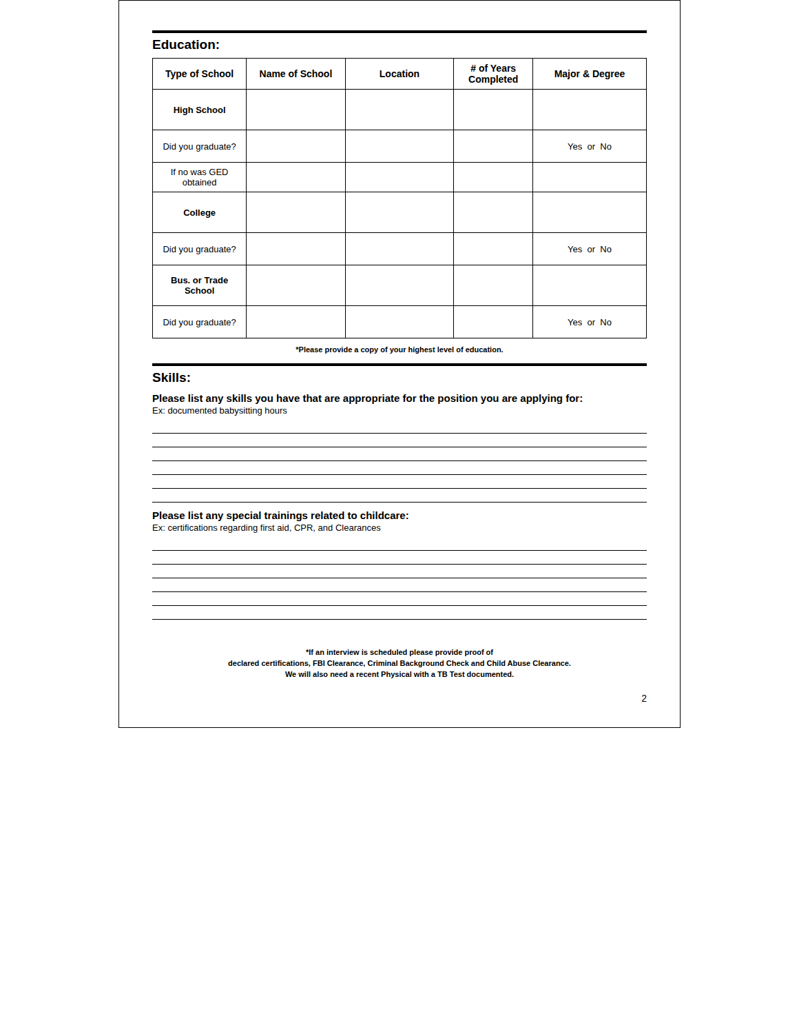Education:
| Type of School | Name of School | Location | # of Years Completed | Major & Degree |
| --- | --- | --- | --- | --- |
| High School | | | | |
| Did you graduate? | | | | Yes or No |
| If no was GED obtained | | | | |
| College | | | | |
| Did you graduate? | | | | Yes or No |
| Bus. or Trade School | | | | |
| Did you graduate? | | | | Yes or No |
*Please provide a copy of your highest level of education.
Skills:
Please list any skills you have that are appropriate for the position you are applying for:
Ex: documented babysitting hours
Please list any special trainings related to childcare:
Ex: certifications regarding first aid, CPR, and Clearances
*If an interview is scheduled please provide proof of
declared certifications, FBI Clearance, Criminal Background Check and Child Abuse Clearance.
We will also need a recent Physical with a TB Test documented.
2